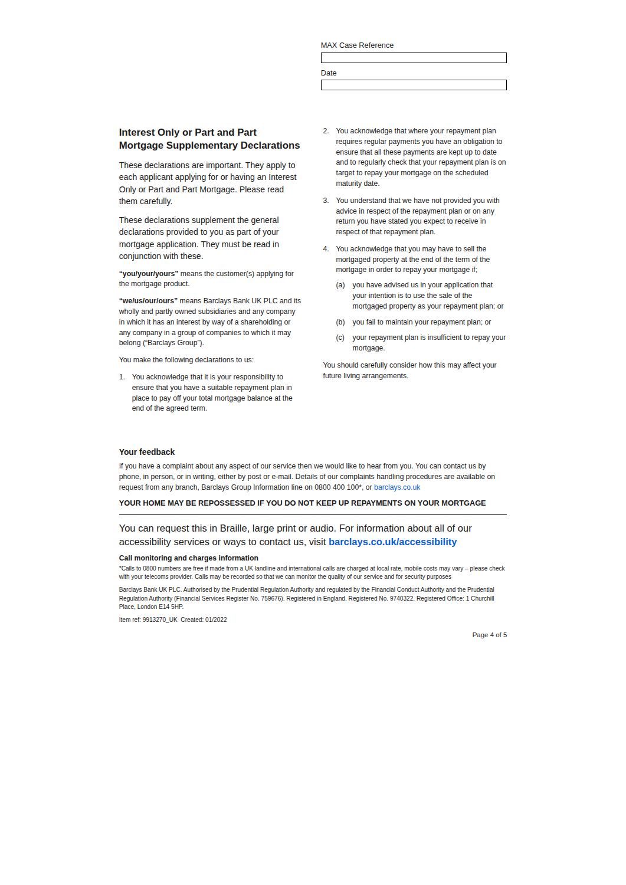MAX Case Reference
Date
Interest Only or Part and Part Mortgage Supplementary Declarations
These declarations are important. They apply to each applicant applying for or having an Interest Only or Part and Part Mortgage. Please read them carefully.
These declarations supplement the general declarations provided to you as part of your mortgage application. They must be read in conjunction with these.
“you/your/yours” means the customer(s) applying for the mortgage product.
“we/us/our/ours” means Barclays Bank UK PLC and its wholly and partly owned subsidiaries and any company in which it has an interest by way of a shareholding or any company in a group of companies to which it may belong (“Barclays Group”).
You make the following declarations to us:
You acknowledge that it is your responsibility to ensure that you have a suitable repayment plan in place to pay off your total mortgage balance at the end of the agreed term.
You acknowledge that where your repayment plan requires regular payments you have an obligation to ensure that all these payments are kept up to date and to regularly check that your repayment plan is on target to repay your mortgage on the scheduled maturity date.
You understand that we have not provided you with advice in respect of the repayment plan or on any return you have stated you expect to receive in respect of that repayment plan.
You acknowledge that you may have to sell the mortgaged property at the end of the term of the mortgage in order to repay your mortgage if;
you have advised us in your application that your intention is to use the sale of the mortgaged property as your repayment plan; or
you fail to maintain your repayment plan; or
your repayment plan is insufficient to repay your mortgage.
You should carefully consider how this may affect your future living arrangements.
Your feedback
If you have a complaint about any aspect of our service then we would like to hear from you. You can contact us by phone, in person, or in writing, either by post or e-mail. Details of our complaints handling procedures are available on request from any branch, Barclays Group Information line on 0800 400 100*, or barclays.co.uk
YOUR HOME MAY BE REPOSSESSED IF YOU DO NOT KEEP UP REPAYMENTS ON YOUR MORTGAGE
You can request this in Braille, large print or audio. For information about all of our accessibility services or ways to contact us, visit barclays.co.uk/accessibility
Call monitoring and charges information
*Calls to 0800 numbers are free if made from a UK landline and international calls are charged at local rate, mobile costs may vary – please check with your telecoms provider. Calls may be recorded so that we can monitor the quality of our service and for security purposes
Barclays Bank UK PLC. Authorised by the Prudential Regulation Authority and regulated by the Financial Conduct Authority and the Prudential Regulation Authority (Financial Services Register No. 759676). Registered in England. Registered No. 9740322. Registered Office: 1 Churchill Place, London E14 5HP.
Item ref: 9913270_UK Created: 01/2022
Page 4 of 5